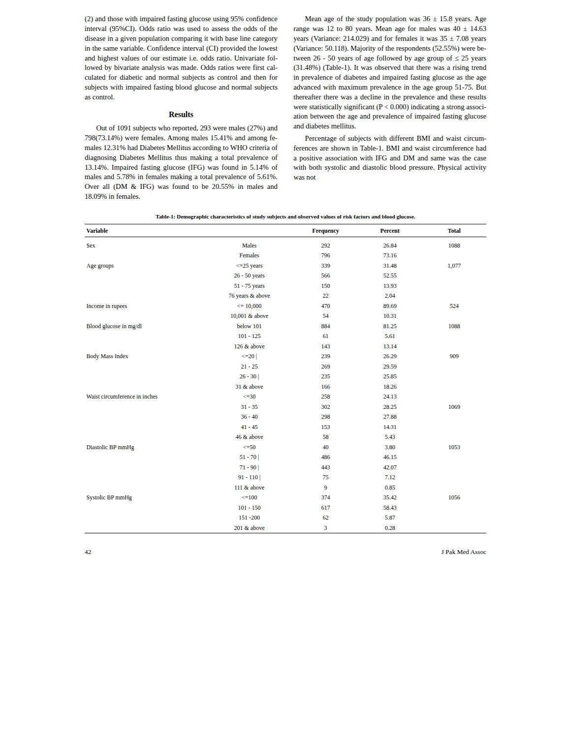(2) and those with impaired fasting glucose using 95% confidence interval (95%CI). Odds ratio was used to assess the odds of the disease in a given population comparing it with base line category in the same variable. Confidence interval (CI) provided the lowest and highest values of our estimate i.e. odds ratio. Univariate followed by bivariate analysis was made. Odds ratios were first calculated for diabetic and normal subjects as control and then for subjects with impaired fasting blood glucose and normal subjects as control.
Results
Out of 1091 subjects who reported, 293 were males (27%) and 798(73.14%) were females. Among males 15.41% and among females 12.31% had Diabetes Mellitus according to WHO criteria of diagnosing Diabetes Mellitus thus making a total prevalence of 13.14%. Impaired fasting glucose (IFG) was found in 5.14% of males and 5.78% in females making a total prevalence of 5.61%. Over all (DM & IFG) was found to be 20.55% in males and 18.09% in females.
Mean age of the study population was 36 ± 15.8 years. Age range was 12 to 80 years. Mean age for males was 40 ± 14.63 years (Variance: 214.029) and for females it was 35 ± 7.08 years (Variance: 50.118). Majority of the respondents (52.55%) were between 26 - 50 years of age followed by age group of ≤ 25 years (31.48%) (Table-1). It was observed that there was a rising trend in prevalence of diabetes and impaired fasting glucose as the age advanced with maximum prevalence in the age group 51-75. But thereafter there was a decline in the prevalence and these results were statistically significant (P < 0.000) indicating a strong association between the age and prevalence of impaired fasting glucose and diabetes mellitus.
Percentage of subjects with different BMI and waist circumferences are shown in Table-1. BMI and waist circumference had a positive association with IFG and DM and same was the case with both systolic and diastolic blood pressure. Physical activity was not
Table-1: Demographic characteristics of study subjects and observed values of risk factors and blood glucose.
| Variable | | Frequency | Percent | Total |
| --- | --- | --- | --- | --- |
| Sex | Males | 292 | 26.84 | 1088 |
| | Females | 796 | 73.16 | |
| Age groups | <=25 years | 339 | 31.48 | 1,077 |
| | 26 - 50 years | 566 | 52.55 | |
| | 51 - 75 years | 150 | 13.93 | |
| | 76 years & above | 22 | 2.04 | |
| Income in rupees | <= 10,000 | 470 | 89.69 | 524 |
| | 10,001 & above | 54 | 10.31 | |
| Blood glucose in mg/dl | below 101 | 884 | 81.25 | 1088 |
| | 101 - 125 | 61 | 5.61 | |
| | 126 & above | 143 | 13.14 | |
| Body Mass Index | <=20 / | 239 | 26.29 | 909 |
| | 21 - 25 | 269 | 29.59 | |
| | 26 - 30 / | 235 | 25.85 | |
| | 31 & above | 166 | 18.26 | |
| Waist circumference in inches | <=30 | 258 | 24.13 | |
| | 31 - 35 | 302 | 28.25 | 1069 |
| | 36 - 40 | 298 | 27.88 | |
| | 41 - 45 | 153 | 14.31 | |
| | 46 & above | 58 | 5.43 | |
| Diastolic BP mmHg | <=50 | 40 | 3.80 | 1053 |
| | 51 - 70 / | 486 | 46.15 | |
| | 71 - 90 / | 443 | 42.07 | |
| | 91 - 110 / | 75 | 7.12 | |
| | 111 & above | 9 | 0.85 | |
| Systolic BP mmHg | <=100 | 374 | 35.42 | 1056 |
| | 101 - 150 | 617 | 58.43 | |
| | 151 -200 | 62 | 5.87 | |
| | 201 & above | 3 | 0.28 | |
42
J Pak Med Assoc